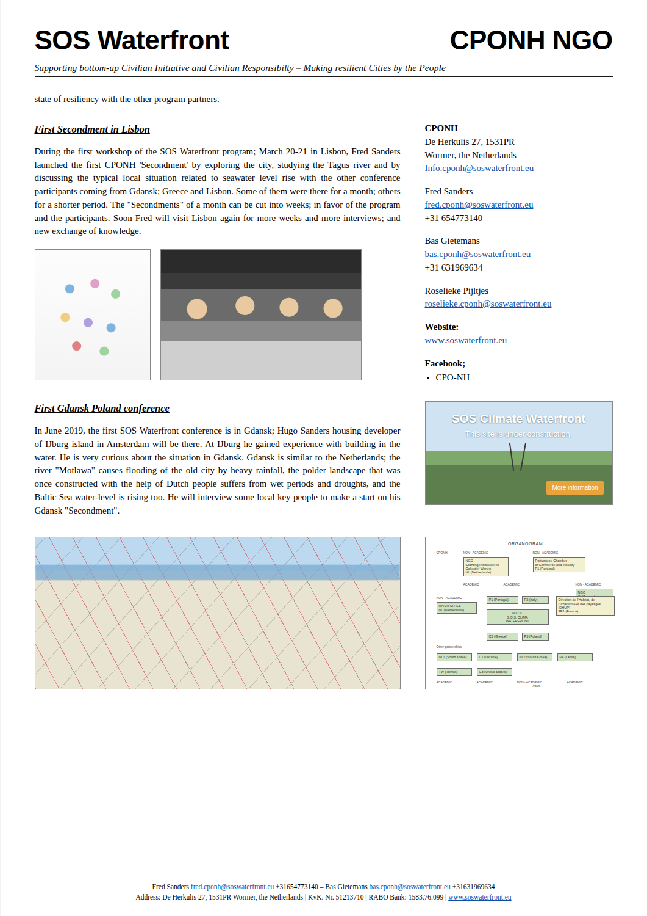SOS Waterfront
CPONH NGO
Supporting bottom-up Civilian Initiative and Civilian Responsibilty – Making resilient Cities by the People
state of resiliency with the other program partners.
First Secondment in Lisbon
During the first workshop of the SOS Waterfront program; March 20-21 in Lisbon, Fred Sanders launched the first CPONH 'Secondment' by exploring the city, studying the Tagus river and by discussing the typical local situation related to seawater level rise with the other conference participants coming from Gdansk; Greece and Lisbon. Some of them were there for a month; others for a shorter period. The "Secondments" of a month can be cut into weeks; in favor of the program and the participants. Soon Fred will visit Lisbon again for more weeks and more interviews; and new exchange of knowledge.
CPONH
De Herkulis 27, 1531PR
Wormer, the Netherlands
Info.cponh@soswaterfront.eu
Fred Sanders
fred.cponh@soswaterfront.eu
+31 654773140
Bas Gietemans
bas.cponh@soswaterfront.eu
+31 631969634
Roselieke Pijltjes
roselieke.cponh@soswaterfront.eu
Website:
www.soswaterfront.eu
Facebook;
CPO-NH
First Gdansk Poland conference
In June 2019, the first SOS Waterfront conference is in Gdansk; Hugo Sanders housing developer of IJburg island in Amsterdam will be there. At IJburg he gained experience with building in the water. He is very curious about the situation in Gdansk. Gdansk is similar to the Netherlands; the river "Motlawa" causes flooding of the old city by heavy rainfall, the polder landscape that was once constructed with the help of Dutch people suffers from wet periods and droughts, and the Baltic Sea water-level is rising too. He will interview some local key people to make a start on his Gdansk "Secondment".
SOS Climate Waterfront
This site is under construction.
More information
ORGANOGRAM
CPONH
NON - ACADEMIC
NON - ACADEMIC
NGO
Stichting Initiatieven in
Collectief Wonen
NL (Netherlands)
Portuguese Chamber
of Commerce and Industry
P1 (Portugal)
ACADEMIC
ACADEMIC
NON - ACADEMIC
NGO
SI (Greece)
NON - ACADEMIC
RIVER CITIES
NL (Netherlands)
P1 (Portugal)
P2 (Italy)
N.O.N.
S.O.S. CLIMA
WATERFRONT
C2 (Greece)
P3 (Poland)
Direction de l'Habitat, de
l'urbanisme et des paysages
(DHUP)
FR1 (France)
Other partnerships
NL1 (South Korea)
C1 (Ukraine)
NL2 (South Korea)
P4 (Latvia)
TW (Taiwan)
C3 (United States)
ACADEMIC
ACADEMIC
NON - ACADEMIC
ACADEMIC
Paulo
Fred Sanders fred.cponh@soswaterfront.eu +31654773140 – Bas Gietemans bas.cponh@soswaterfront.eu +31631969634
Address: De Herkulis 27, 1531PR Wormer, the Netherlands | KvK. Nr. 51213710 | RABO Bank: 1583.76.099 | www.soswaterfront.eu